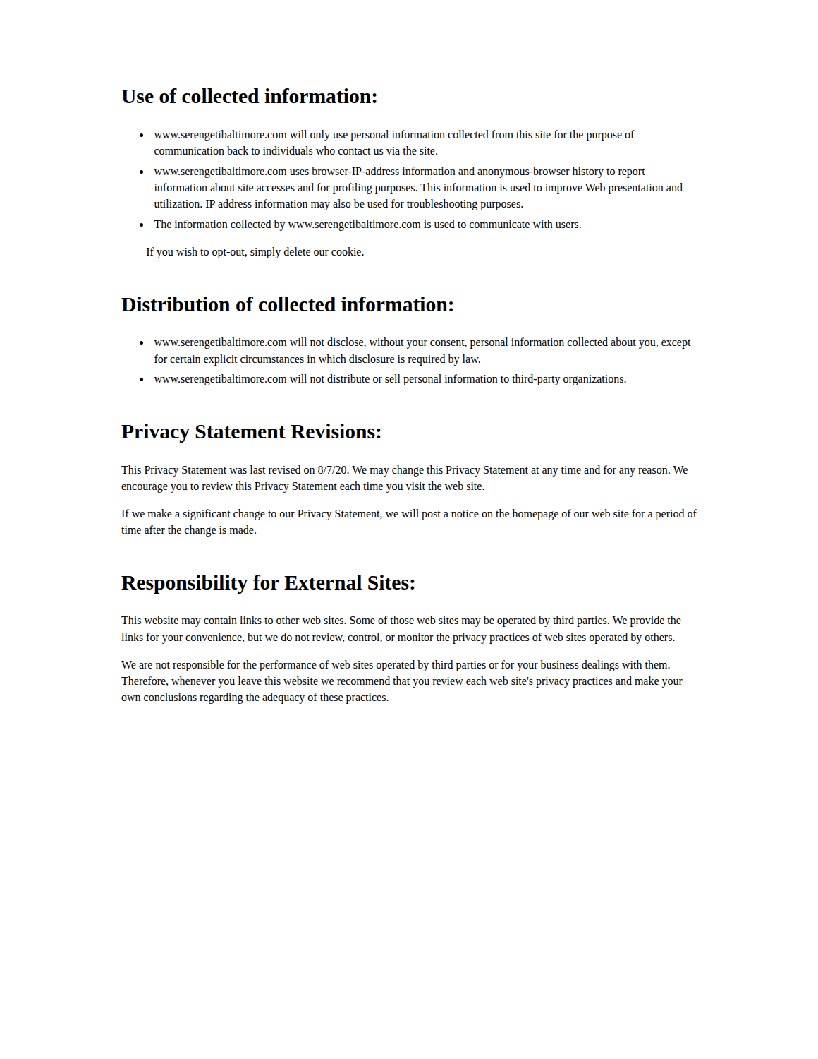Use of collected information:
www.serengetibaltimore.com will only use personal information collected from this site for the purpose of communication back to individuals who contact us via the site.
www.serengetibaltimore.com uses browser-IP-address information and anonymous-browser history to report information about site accesses and for profiling purposes. This information is used to improve Web presentation and utilization. IP address information may also be used for troubleshooting purposes.
The information collected by www.serengetibaltimore.com is used to communicate with users.
If you wish to opt-out, simply delete our cookie.
Distribution of collected information:
www.serengetibaltimore.com will not disclose, without your consent, personal information collected about you, except for certain explicit circumstances in which disclosure is required by law.
www.serengetibaltimore.com will not distribute or sell personal information to third-party organizations.
Privacy Statement Revisions:
This Privacy Statement was last revised on 8/7/20. We may change this Privacy Statement at any time and for any reason. We encourage you to review this Privacy Statement each time you visit the web site.
If we make a significant change to our Privacy Statement, we will post a notice on the homepage of our web site for a period of time after the change is made.
Responsibility for External Sites:
This website may contain links to other web sites. Some of those web sites may be operated by third parties. We provide the links for your convenience, but we do not review, control, or monitor the privacy practices of web sites operated by others.
We are not responsible for the performance of web sites operated by third parties or for your business dealings with them. Therefore, whenever you leave this website we recommend that you review each web site's privacy practices and make your own conclusions regarding the adequacy of these practices.